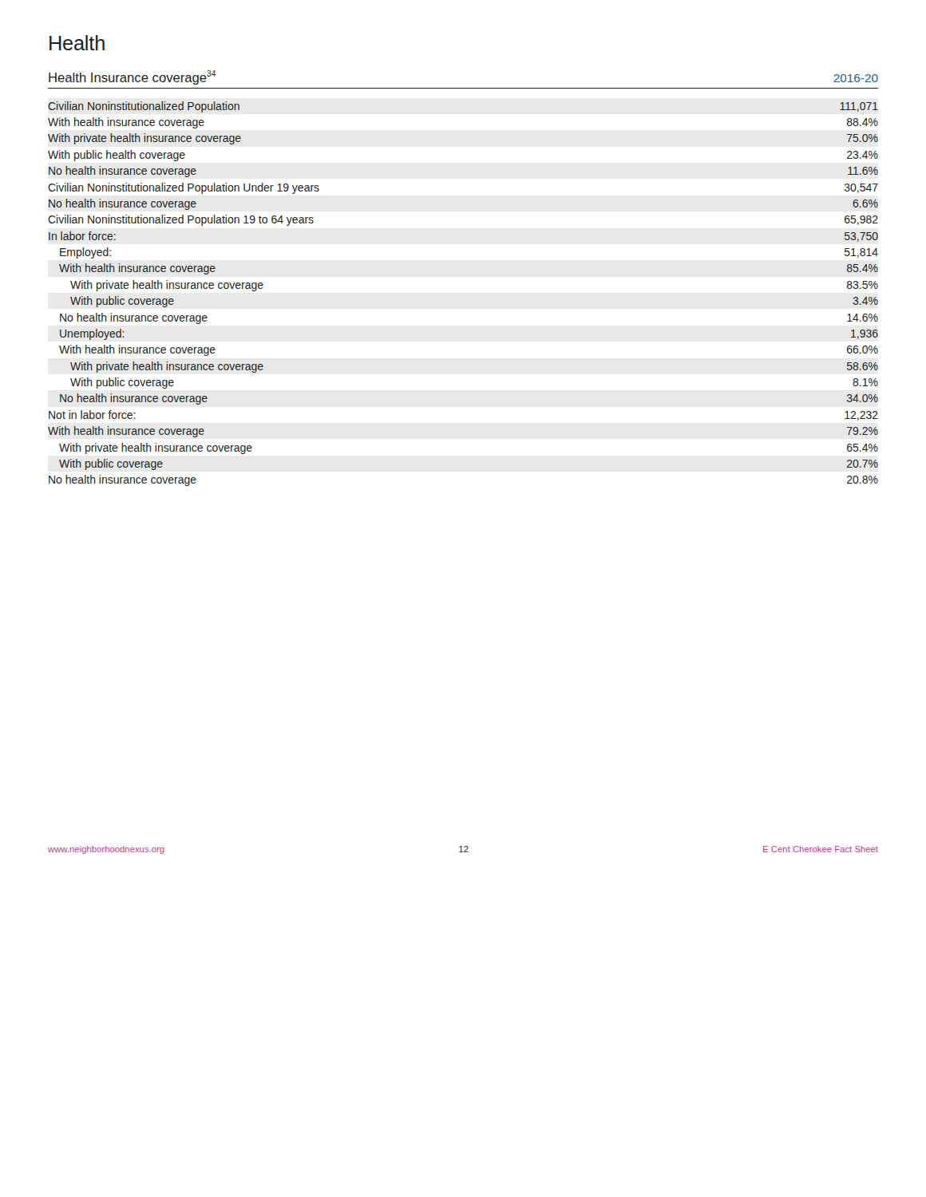Health
Health Insurance coverage34 2016-20
| Civilian Noninstitutionalized Population | 111,071 |
| With health insurance coverage | 88.4% |
| With private health insurance coverage | 75.0% |
| With public health coverage | 23.4% |
| No health insurance coverage | 11.6% |
| Civilian Noninstitutionalized Population Under 19 years | 30,547 |
| No health insurance coverage | 6.6% |
| Civilian Noninstitutionalized Population 19 to 64 years | 65,982 |
| In labor force: | 53,750 |
| Employed: | 51,814 |
| With health insurance coverage | 85.4% |
| With private health insurance coverage | 83.5% |
| With public coverage | 3.4% |
| No health insurance coverage | 14.6% |
| Unemployed: | 1,936 |
| With health insurance coverage | 66.0% |
| With private health insurance coverage | 58.6% |
| With public coverage | 8.1% |
| No health insurance coverage | 34.0% |
| Not in labor force: | 12,232 |
| With health insurance coverage | 79.2% |
| With private health insurance coverage | 65.4% |
| With public coverage | 20.7% |
| No health insurance coverage | 20.8% |
www.neighborhoodnexus.org 12 E Cent Cherokee Fact Sheet